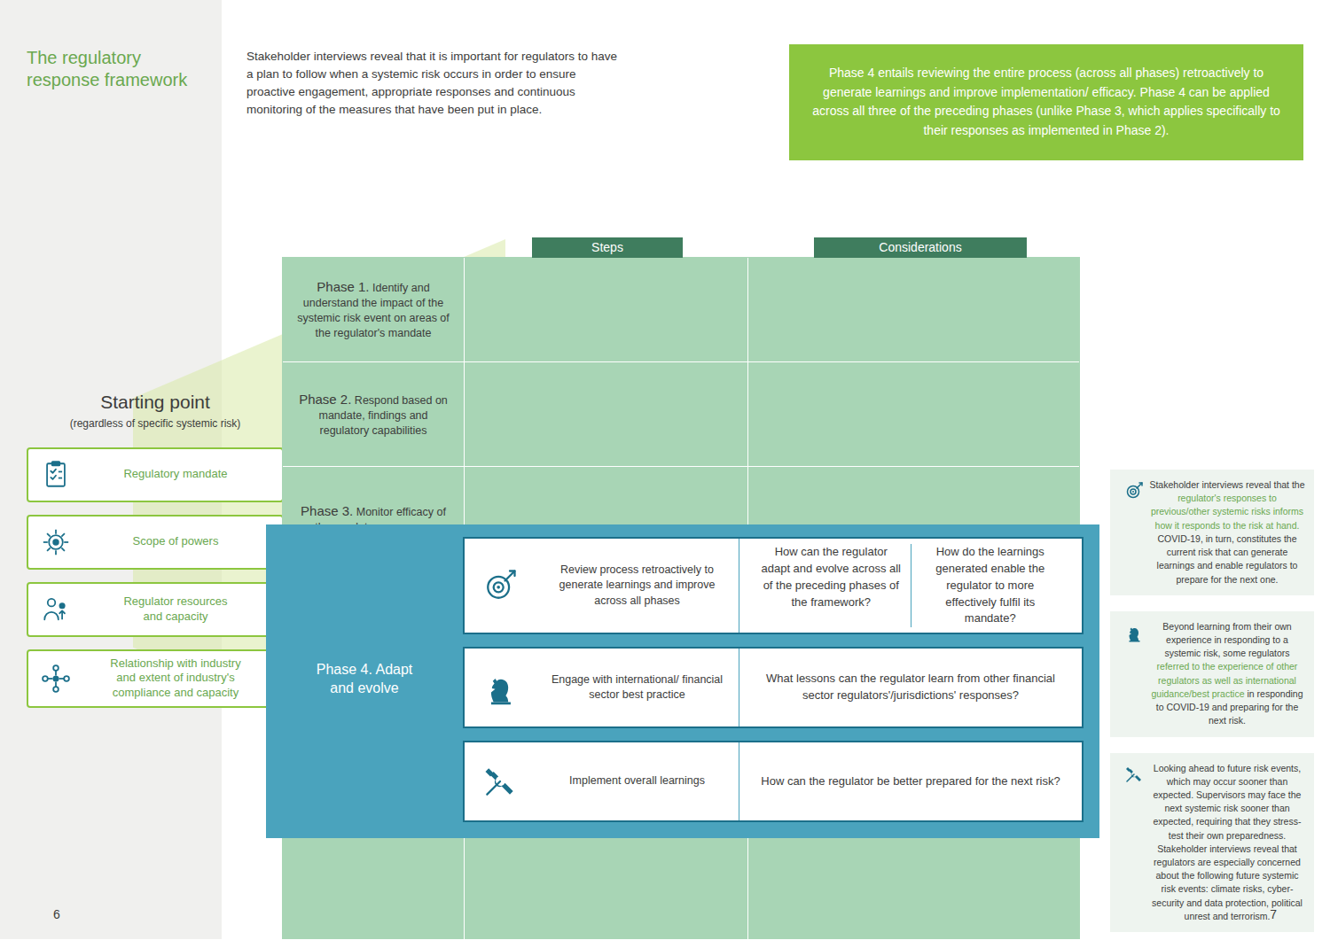The regulatory
response framework
Stakeholder interviews reveal that it is important for regulators to have a plan to follow when a systemic risk occurs in order to ensure proactive engagement, appropriate responses and continuous monitoring of the measures that have been put in place.
Phase 4 entails reviewing the entire process (across all phases) retroactively to generate learnings and improve implementation/ efficacy. Phase 4 can be applied across all three of the preceding phases (unlike Phase 3, which applies specifically to their responses as implemented in Phase 2).
Starting point
(regardless of specific systemic risk)
Regulatory mandate
Scope of powers
Regulator resources
and capacity
Relationship with industry
and extent of industry's
compliance and capacity
Steps
Considerations
Phase 1. Identify and understand the impact of the systemic risk event on areas of the regulator's mandate
Phase 2. Respond based on mandate, findings and regulatory capabilities
Phase 3. Monitor efficacy of the regulatory response
Phase 4. Adapt
and evolve
Review process retroactively to generate learnings and improve across all phases
How can the regulator adapt and evolve across all of the preceding phases of the framework?
How do the learnings generated enable the regulator to more effectively fulfil its mandate?
Engage with international/ financial sector best practice
What lessons can the regulator learn from other financial sector regulators'/jurisdictions' responses?
Implement overall learnings
How can the regulator be better prepared for the next risk?
Stakeholder interviews reveal that the regulator's responses to previous/other systemic risks informs how it responds to the risk at hand. COVID-19, in turn, constitutes the current risk that can generate learnings and enable regulators to prepare for the next one.
Beyond learning from their own experience in responding to a systemic risk, some regulators referred to the experience of other regulators as well as international guidance/best practice in responding to COVID-19 and preparing for the next risk.
Looking ahead to future risk events, which may occur sooner than expected. Supervisors may face the next systemic risk sooner than expected, requiring that they stress-test their own preparedness. Stakeholder interviews reveal that regulators are especially concerned about the following future systemic risk events: climate risks, cyber-security and data protection, political unrest and terrorism.
6
7